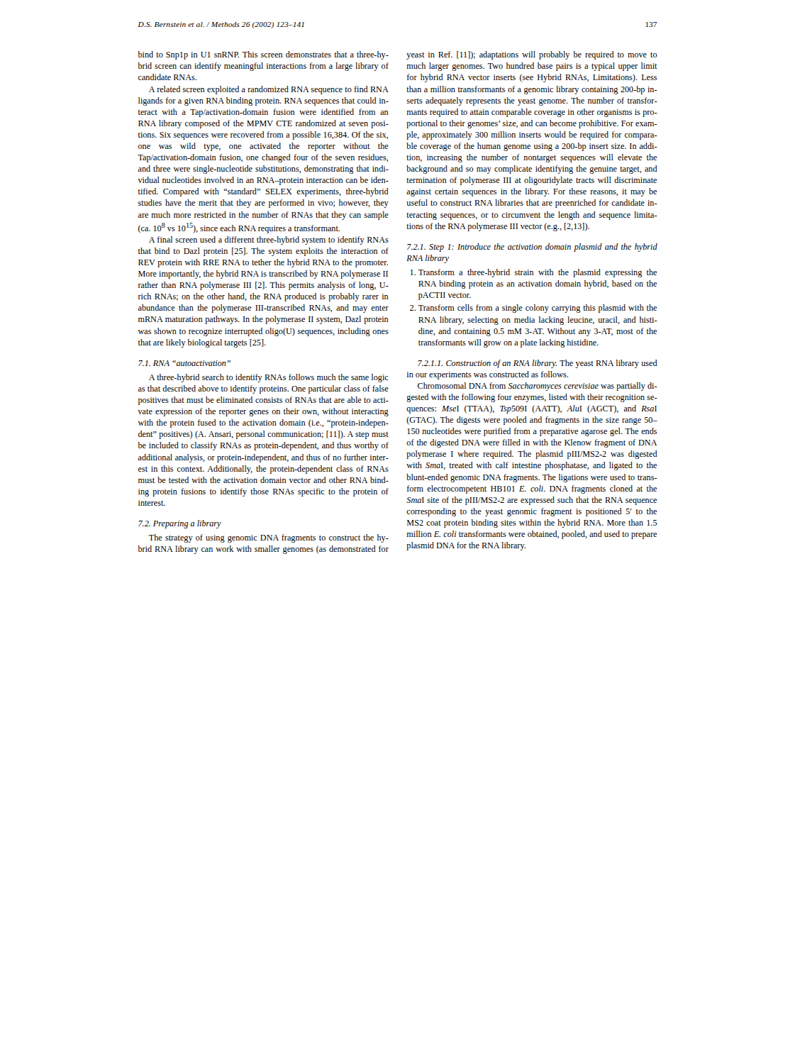D.S. Bernstein et al. / Methods 26 (2002) 123–141 137
bind to Snp1p in U1 snRNP. This screen demonstrates that a three-hybrid screen can identify meaningful interactions from a large library of candidate RNAs.
A related screen exploited a randomized RNA sequence to find RNA ligands for a given RNA binding protein. RNA sequences that could interact with a Tap/activation-domain fusion were identified from an RNA library composed of the MPMV CTE randomized at seven positions. Six sequences were recovered from a possible 16,384. Of the six, one was wild type, one activated the reporter without the Tap/activation-domain fusion, one changed four of the seven residues, and three were single-nucleotide substitutions, demonstrating that individual nucleotides involved in an RNA–protein interaction can be identified. Compared with “standard” SELEX experiments, three-hybrid studies have the merit that they are performed in vivo; however, they are much more restricted in the number of RNAs that they can sample (ca. 108 vs 1015), since each RNA requires a transformant.
A final screen used a different three-hybrid system to identify RNAs that bind to Dazl protein [25]. The system exploits the interaction of REV protein with RRE RNA to tether the hybrid RNA to the promoter. More importantly, the hybrid RNA is transcribed by RNA polymerase II rather than RNA polymerase III [2]. This permits analysis of long, U-rich RNAs; on the other hand, the RNA produced is probably rarer in abundance than the polymerase III-transcribed RNAs, and may enter mRNA maturation pathways. In the polymerase II system, Dazl protein was shown to recognize interrupted oligo(U) sequences, including ones that are likely biological targets [25].
7.1. RNA “autoactivation”
A three-hybrid search to identify RNAs follows much the same logic as that described above to identify proteins. One particular class of false positives that must be eliminated consists of RNAs that are able to activate expression of the reporter genes on their own, without interacting with the protein fused to the activation domain (i.e., “protein-independent” positives) (A. Ansari, personal communication; [11]). A step must be included to classify RNAs as protein-dependent, and thus worthy of additional analysis, or protein-independent, and thus of no further interest in this context. Additionally, the protein-dependent class of RNAs must be tested with the activation domain vector and other RNA binding protein fusions to identify those RNAs specific to the protein of interest.
7.2. Preparing a library
The strategy of using genomic DNA fragments to construct the hybrid RNA library can work with smaller genomes (as demonstrated for yeast in Ref. [11]); adaptations will probably be required to move to much larger genomes. Two hundred base pairs is a typical upper limit for hybrid RNA vector inserts (see Hybrid RNAs, Limitations). Less than a million transformants of a genomic library containing 200-bp inserts adequately represents the yeast genome. The number of transformants required to attain comparable coverage in other organisms is proportional to their genomes’ size, and can become prohibitive. For example, approximately 300 million inserts would be required for comparable coverage of the human genome using a 200-bp insert size. In addition, increasing the number of nontarget sequences will elevate the background and so may complicate identifying the genuine target, and termination of polymerase III at oligouridylate tracts will discriminate against certain sequences in the library. For these reasons, it may be useful to construct RNA libraries that are preenriched for candidate interacting sequences, or to circumvent the length and sequence limitations of the RNA polymerase III vector (e.g., [2,13]).
7.2.1. Step 1: Introduce the activation domain plasmid and the hybrid RNA library
Transform a three-hybrid strain with the plasmid expressing the RNA binding protein as an activation domain hybrid, based on the pACTII vector.
Transform cells from a single colony carrying this plasmid with the RNA library, selecting on media lacking leucine, uracil, and histidine, and containing 0.5 mM 3-AT. Without any 3-AT, most of the transformants will grow on a plate lacking histidine.
7.2.1.1. Construction of an RNA library. The yeast RNA library used in our experiments was constructed as follows.
Chromosomal DNA from Saccharomyces cerevisiae was partially digested with the following four enzymes, listed with their recognition sequences: Mse I (TTAA), Tsp509I (AATT), Alu I (AGCT), and Rsa I (GTAC). The digests were pooled and fragments in the size range 50–150 nucleotides were purified from a preparative agarose gel. The ends of the digested DNA were filled in with the Klenow fragment of DNA polymerase I where required. The plasmid pIII/MS2-2 was digested with Sma I, treated with calf intestine phosphatase, and ligated to the blunt-ended genomic DNA fragments. The ligations were used to transform electrocompetent HB101 E. coli. DNA fragments cloned at the Sma I site of the pIII/MS2-2 are expressed such that the RNA sequence corresponding to the yeast genomic fragment is positioned 5′ to the MS2 coat protein binding sites within the hybrid RNA. More than 1.5 million E. coli transformants were obtained, pooled, and used to prepare plasmid DNA for the RNA library.